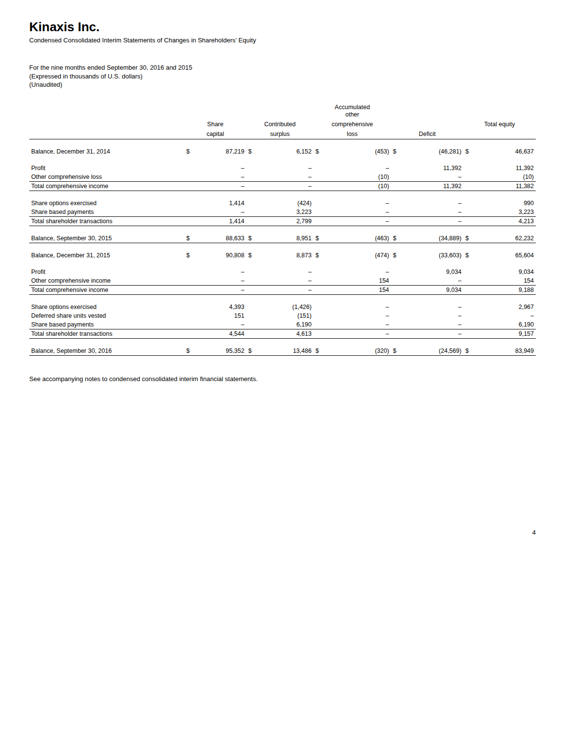Kinaxis Inc.
Condensed Consolidated Interim Statements of Changes in Shareholders’ Equity
For the nine months ended September 30, 2016 and 2015
(Expressed in thousands of U.S. dollars)
(Unaudited)
| | | | Accumulated other | | |
| --- | --- | --- | --- | --- | --- |
| | Share | Contributed | comprehensive | | Total equity |
| | capital | surplus | loss | Deficit | |
| Balance, December 31, 2014 | $ | 87,219 | $ | 6,152 | $ | (453) | $ | (46,281) | $ | 46,637 |
| Profit | | – | | – | | – | | 11,392 | | 11,392 |
| Other comprehensive loss | | – | | – | | (10) | | – | | (10) |
| Total comprehensive income | | – | | – | | (10) | | 11,392 | | 11,382 |
| Share options exercised | | 1,414 | | (424) | | – | | – | | 990 |
| Share based payments | | – | | 3,223 | | – | | – | | 3,223 |
| Total shareholder transactions | | 1,414 | | 2,799 | | – | | – | | 4,213 |
| Balance, September 30, 2015 | $ | 88,633 | $ | 8,951 | $ | (463) | $ | (34,889) | $ | 62,232 |
| Balance, December 31, 2015 | $ | 90,808 | $ | 8,873 | $ | (474) | $ | (33,603) | $ | 65,604 |
| Profit | | – | | – | | – | | 9,034 | | 9,034 |
| Other comprehensive income | | – | | – | | 154 | | – | | 154 |
| Total comprehensive income | | – | | – | | 154 | | 9,034 | | 9,188 |
| Share options exercised | | 4,393 | | (1,426) | | – | | – | | 2,967 |
| Deferred share units vested | | 151 | | (151) | | – | | – | | – |
| Share based payments | | – | | 6,190 | | – | | – | | 6,190 |
| Total shareholder transactions | | 4,544 | | 4,613 | | – | | – | | 9,157 |
| Balance, September 30, 2016 | $ | 95,352 | $ | 13,486 | $ | (320) | $ | (24,569) | $ | 83,949 |
See accompanying notes to condensed consolidated interim financial statements.
4